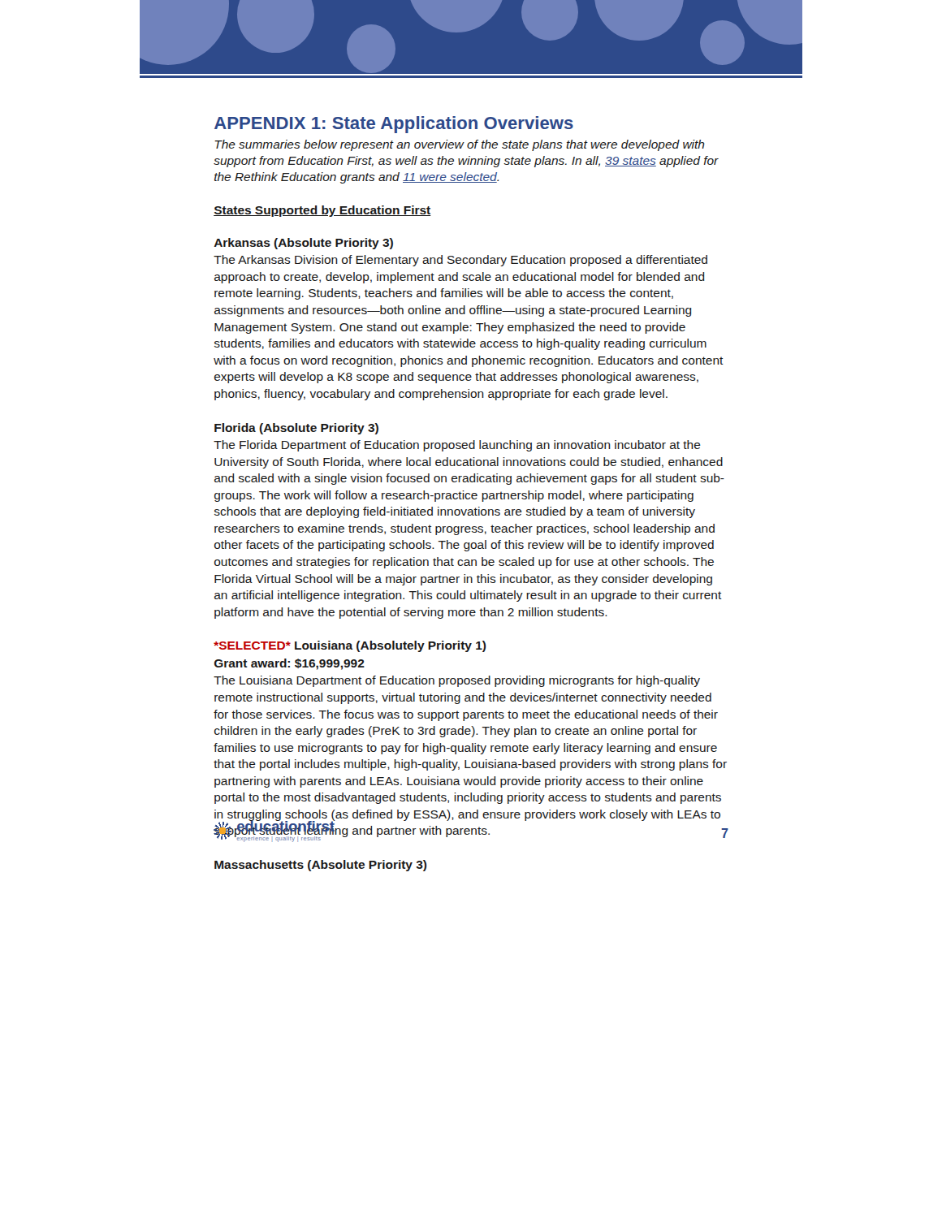APPENDIX 1: State Application Overviews
The summaries below represent an overview of the state plans that were developed with support from Education First, as well as the winning state plans. In all, 39 states applied for the Rethink Education grants and 11 were selected.
States Supported by Education First
Arkansas (Absolute Priority 3)
The Arkansas Division of Elementary and Secondary Education proposed a differentiated approach to create, develop, implement and scale an educational model for blended and remote learning. Students, teachers and families will be able to access the content, assignments and resources—both online and offline—using a state-procured Learning Management System. One stand out example: They emphasized the need to provide students, families and educators with statewide access to high-quality reading curriculum with a focus on word recognition, phonics and phonemic recognition. Educators and content experts will develop a K8 scope and sequence that addresses phonological awareness, phonics, fluency, vocabulary and comprehension appropriate for each grade level.
Florida (Absolute Priority 3)
The Florida Department of Education proposed launching an innovation incubator at the University of South Florida, where local educational innovations could be studied, enhanced and scaled with a single vision focused on eradicating achievement gaps for all student sub-groups. The work will follow a research-practice partnership model, where participating schools that are deploying field-initiated innovations are studied by a team of university researchers to examine trends, student progress, teacher practices, school leadership and other facets of the participating schools. The goal of this review will be to identify improved outcomes and strategies for replication that can be scaled up for use at other schools. The Florida Virtual School will be a major partner in this incubator, as they consider developing an artificial intelligence integration. This could ultimately result in an upgrade to their current platform and have the potential of serving more than 2 million students.
*SELECTED* Louisiana (Absolutely Priority 1)
Grant award: $16,999,992
The Louisiana Department of Education proposed providing microgrants for high-quality remote instructional supports, virtual tutoring and the devices/internet connectivity needed for those services. The focus was to support parents to meet the educational needs of their children in the early grades (PreK to 3rd grade). They plan to create an online portal for families to use microgrants to pay for high-quality remote early literacy learning and ensure that the portal includes multiple, high-quality, Louisiana-based providers with strong plans for partnering with parents and LEAs. Louisiana would provide priority access to their online portal to the most disadvantaged students, including priority access to students and parents in struggling schools (as defined by ESSA), and ensure providers work closely with LEAs to support student learning and partner with parents.
Massachusetts (Absolute Priority 3)
educationfirst
experience | quality | results
7